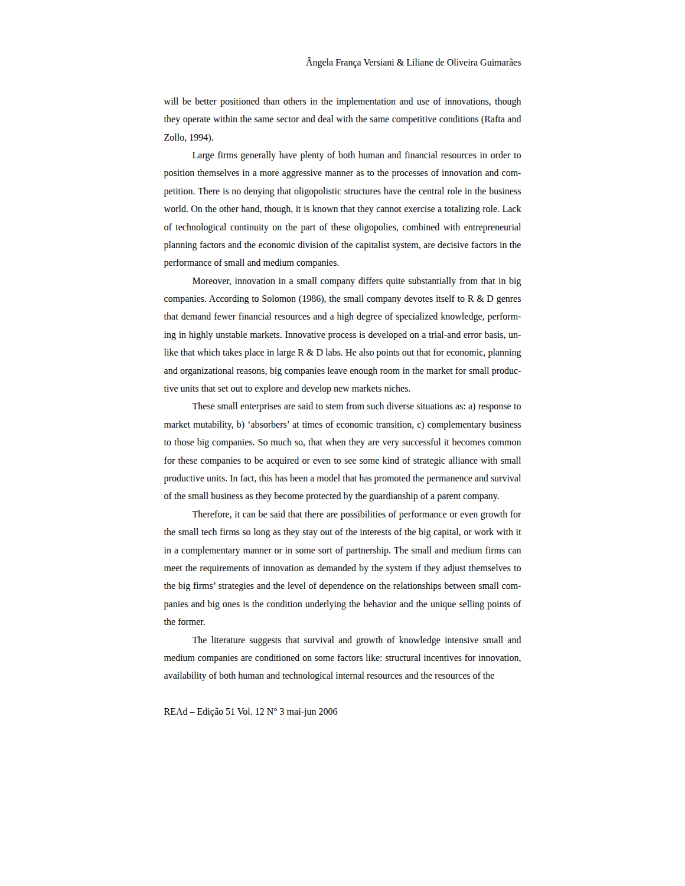Ângela França Versiani & Liliane de Oliveira Guimarães
will be better positioned than others in the implementation and use of innovations, though they operate within the same sector and deal with the same competitive conditions (Rafta and Zollo, 1994).
Large firms generally have plenty of both human and financial resources in order to position themselves in a more aggressive manner as to the processes of innovation and competition. There is no denying that oligopolistic structures have the central role in the business world. On the other hand, though, it is known that they cannot exercise a totalizing role. Lack of technological continuity on the part of these oligopolies, combined with entrepreneurial planning factors and the economic division of the capitalist system, are decisive factors in the performance of small and medium companies.
Moreover, innovation in a small company differs quite substantially from that in big companies. According to Solomon (1986), the small company devotes itself to R & D genres that demand fewer financial resources and a high degree of specialized knowledge, performing in highly unstable markets. Innovative process is developed on a trial-and error basis, unlike that which takes place in large R & D labs. He also points out that for economic, planning and organizational reasons, big companies leave enough room in the market for small productive units that set out to explore and develop new markets niches.
These small enterprises are said to stem from such diverse situations as: a) response to market mutability, b) ‘absorbers’ at times of economic transition, c) complementary business to those big companies. So much so, that when they are very successful it becomes common for these companies to be acquired or even to see some kind of strategic alliance with small productive units. In fact, this has been a model that has promoted the permanence and survival of the small business as they become protected by the guardianship of a parent company.
Therefore, it can be said that there are possibilities of performance or even growth for the small tech firms so long as they stay out of the interests of the big capital, or work with it in a complementary manner or in some sort of partnership. The small and medium firms can meet the requirements of innovation as demanded by the system if they adjust themselves to the big firms’ strategies and the level of dependence on the relationships between small companies and big ones is the condition underlying the behavior and the unique selling points of the former.
The literature suggests that survival and growth of knowledge intensive small and medium companies are conditioned on some factors like: structural incentives for innovation, availability of both human and technological internal resources and the resources of the
REAd – Edição 51 Vol. 12 N° 3 mai-jun 2006